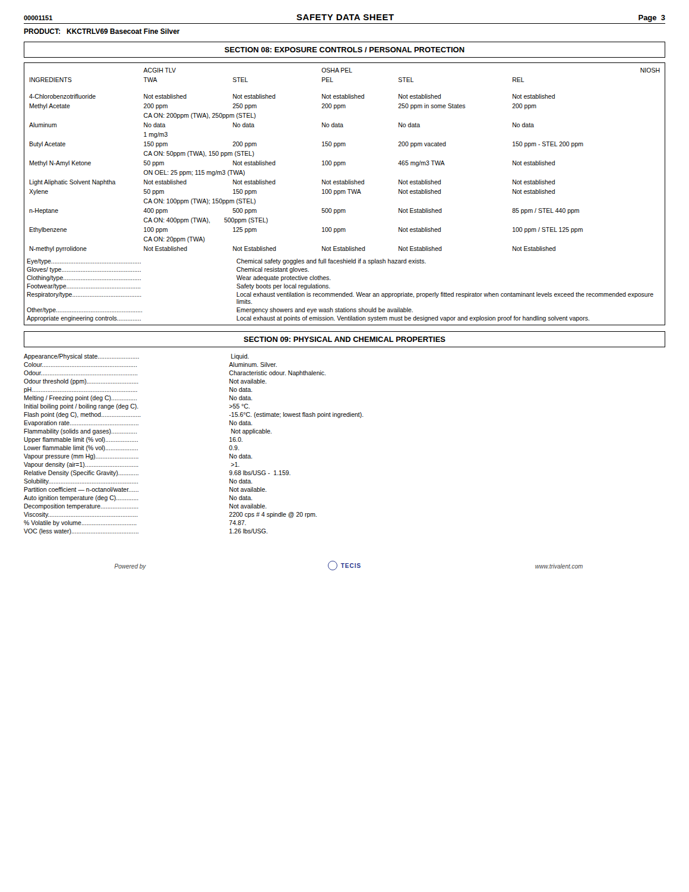00001151
SAFETY DATA SHEET
Page 3
PRODUCT: KKCTRLV69 Basecoat Fine Silver
SECTION 08: EXPOSURE CONTROLS / PERSONAL PROTECTION
| | ACGIH TLV | OSHA PEL | NIOSH |
| --- | --- | --- | --- |
| INGREDIENTS | TWA | STEL | PEL | STEL | REL |
| 4-Chlorobenzotrifluoride | Not established | Not established | Not established | Not established | Not established |
| Methyl Acetate | 200 ppm | 250 ppm | 200 ppm | 250 ppm in some States | 200 ppm |
| | CA ON: 200ppm (TWA), 250ppm (STEL) |
| Aluminum | No data | No data | No data | No data | No data |
| | 1 mg/m3 | | | | |
| Butyl Acetate | 150 ppm | 200 ppm | 150 ppm | 200 ppm vacated | 150 ppm - STEL 200 ppm |
| | CA ON: 50ppm (TWA), 150 ppm (STEL) |
| Methyl N-Amyl Ketone | 50 ppm | Not established | 100 ppm | 465 mg/m3 TWA | Not established |
| | ON OEL: 25 ppm; 115 mg/m3 (TWA) |
| Light Aliphatic Solvent Naphtha | Not established | Not established | Not established | Not established | Not established |
| Xylene | 50 ppm | 150 ppm | 100 ppm TWA | Not established | Not established |
| | CA ON: 100ppm (TWA); 150ppm (STEL) |
| n-Heptane | 400 ppm | 500 ppm | 500 ppm | Not Established | 85 ppm / STEL 440 ppm |
| | CA ON: 400ppm (TWA), 500ppm (STEL) |
| Ethylbenzene | 100 ppm | 125 ppm | 100 ppm | Not established | 100 ppm / STEL 125 ppm |
| | CA ON: 20ppm (TWA) |
| N-methyl pyrrolidone | Not Established | Not Established | Not Established | Not Established | Not Established |
| Eye/type .................................................... | Chemical safety goggles and full faceshield if a splash hazard exists. |
| Gloves/ type .............................................. | Chemical resistant gloves. |
| Clothing/type ............................................. | Wear adequate protective clothes. |
| Footwear/type ........................................... | Safety boots per local regulations. |
| Respiratory/type ........................................ | Local exhaust ventilation is recommended. Wear an appropriate, properly fitted respirator when contaminant levels exceed the recommended exposure limits. |
| Other/type .................................................. | Emergency showers and eye wash stations should be available. |
| Appropriate engineering controls .............. | Local exhaust at points of emission. Ventilation system must be designed vapor and explosion proof for handling solvent vapors. |
SECTION 09: PHYSICAL AND CHEMICAL PROPERTIES
| Appearance/Physical state ........................ | Liquid. |
| Colour ....................................................... | Aluminum. Silver. |
| Odour ........................................................ | Characteristic odour. Naphthalenic. |
| Odour threshold (ppm) .............................. | Not available. |
| pH ............................................................. | No data. |
| Melting / Freezing point (deg C) ............... | No data. |
| Initial boiling point / boiling range (deg C). | >55 °C. |
| Flash point (deg C), method ....................... | -15.6°C. (estimate; lowest flash point ingredient). |
| Evaporation rate ........................................ | No data. |
| Flammability (solids and gases) ............... | Not applicable. |
| Upper flammable limit (% vol) ................... | 16.0. |
| Lower flammable limit (% vol) ................... | 0.9. |
| Vapour pressure (mm Hg) ......................... | No data. |
| Vapour density (air=1) ............................... | >1. |
| Relative Density (Specific Gravity) ............ | 9.68 lbs/USG - 1.159. |
| Solubility .................................................... | No data. |
| Partition coefficient — n-octanol/water ...... | Not available. |
| Auto ignition temperature (deg C) ............. | No data. |
| Decomposition temperature ...................... | Not available. |
| Viscosity .................................................... | 2200 cps # 4 spindle @ 20 rpm. |
| % Volatile by volume ................................ | 74.87. |
| VOC (less water) ....................................... | 1.26 lbs/USG. |
| Powered by | TECIS | www.trivalent.com |